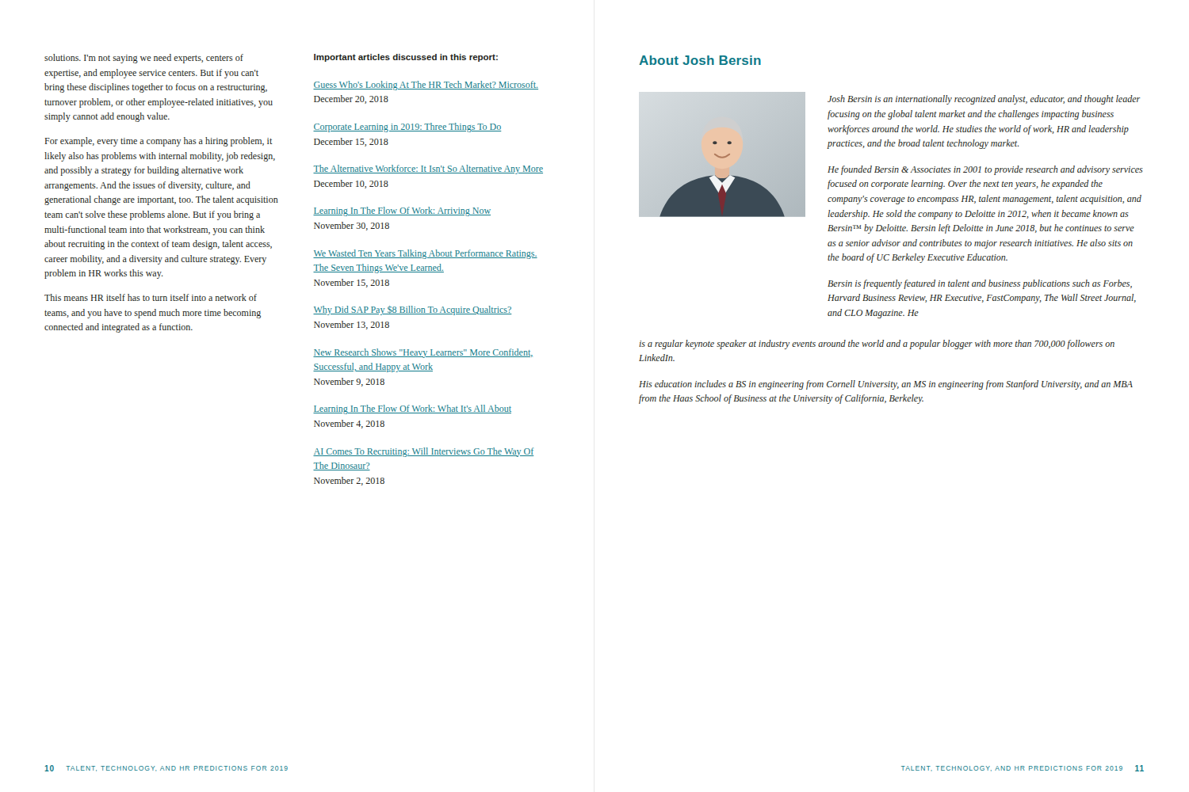solutions. I'm not saying we need experts, centers of expertise, and employee service centers. But if you can't bring these disciplines together to focus on a restructuring, turnover problem, or other employee-related initiatives, you simply cannot add enough value.
For example, every time a company has a hiring problem, it likely also has problems with internal mobility, job redesign, and possibly a strategy for building alternative work arrangements. And the issues of diversity, culture, and generational change are important, too. The talent acquisition team can't solve these problems alone. But if you bring a multi-functional team into that workstream, you can think about recruiting in the context of team design, talent access, career mobility, and a diversity and culture strategy. Every problem in HR works this way.
This means HR itself has to turn itself into a network of teams, and you have to spend much more time becoming connected and integrated as a function.
Important articles discussed in this report:
Guess Who's Looking At The HR Tech Market? Microsoft. December 20, 2018
Corporate Learning in 2019: Three Things To Do December 15, 2018
The Alternative Workforce: It Isn't So Alternative Any More December 10, 2018
Learning In The Flow Of Work: Arriving Now November 30, 2018
We Wasted Ten Years Talking About Performance Ratings. The Seven Things We've Learned. November 15, 2018
Why Did SAP Pay $8 Billion To Acquire Qualtrics? November 13, 2018
New Research Shows "Heavy Learners" More Confident, Successful, and Happy at Work November 9, 2018
Learning In The Flow Of Work: What It's All About November 4, 2018
AI Comes To Recruiting: Will Interviews Go The Way Of The Dinosaur? November 2, 2018
10 Talent, Technology, and HR Predictions for 2019
About Josh Bersin
Josh Bersin is an internationally recognized analyst, educator, and thought leader focusing on the global talent market and the challenges impacting business workforces around the world. He studies the world of work, HR and leadership practices, and the broad talent technology market.
He founded Bersin & Associates in 2001 to provide research and advisory services focused on corporate learning. Over the next ten years, he expanded the company's coverage to encompass HR, talent management, talent acquisition, and leadership. He sold the company to Deloitte in 2012, when it became known as Bersin™ by Deloitte. Bersin left Deloitte in June 2018, but he continues to serve as a senior advisor and contributes to major research initiatives. He also sits on the board of UC Berkeley Executive Education.
Bersin is frequently featured in talent and business publications such as Forbes, Harvard Business Review, HR Executive, FastCompany, The Wall Street Journal, and CLO Magazine. He
is a regular keynote speaker at industry events around the world and a popular blogger with more than 700,000 followers on LinkedIn.
His education includes a BS in engineering from Cornell University, an MS in engineering from Stanford University, and an MBA from the Haas School of Business at the University of California, Berkeley.
Talent, Technology, and HR Predictions for 2019 11